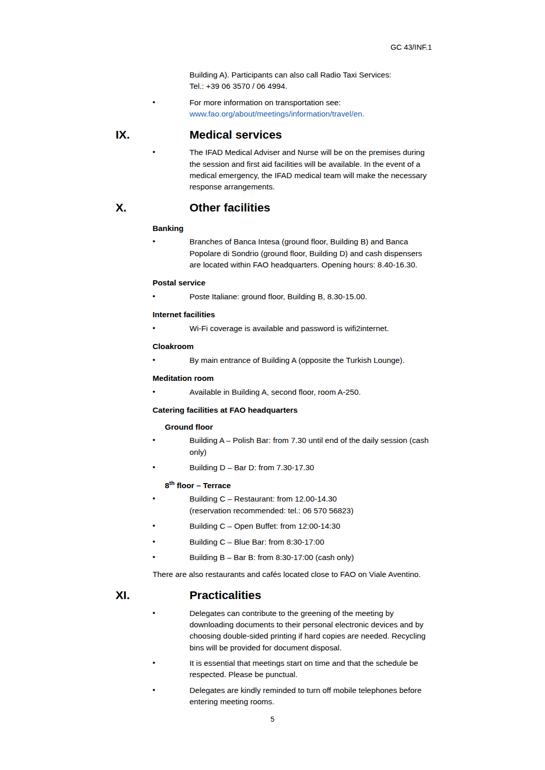GC 43/INF.1
Building A). Participants can also call Radio Taxi Services:
Tel.: +39 06 3570 / 06 4994.
For more information on transportation see:
www.fao.org/about/meetings/information/travel/en.
IX. Medical services
The IFAD Medical Adviser and Nurse will be on the premises during the session and first aid facilities will be available. In the event of a medical emergency, the IFAD medical team will make the necessary response arrangements.
X. Other facilities
Banking
Branches of Banca Intesa (ground floor, Building B) and Banca Popolare di Sondrio (ground floor, Building D) and cash dispensers are located within FAO headquarters. Opening hours: 8.40-16.30.
Postal service
Poste Italiane: ground floor, Building B, 8.30-15.00.
Internet facilities
Wi-Fi coverage is available and password is wifi2internet.
Cloakroom
By main entrance of Building A (opposite the Turkish Lounge).
Meditation room
Available in Building A, second floor, room A-250.
Catering facilities at FAO headquarters
Ground floor
Building A – Polish Bar: from 7.30 until end of the daily session (cash only)
Building D – Bar D: from 7.30-17.30
8th floor – Terrace
Building C – Restaurant: from 12.00-14.30
(reservation recommended: tel.: 06 570 56823)
Building C – Open Buffet: from 12:00-14:30
Building C – Blue Bar: from 8:30-17:00
Building B – Bar B: from 8:30-17:00 (cash only)
There are also restaurants and cafés located close to FAO on Viale Aventino.
XI. Practicalities
Delegates can contribute to the greening of the meeting by downloading documents to their personal electronic devices and by choosing double-sided printing if hard copies are needed. Recycling bins will be provided for document disposal.
It is essential that meetings start on time and that the schedule be respected. Please be punctual.
Delegates are kindly reminded to turn off mobile telephones before entering meeting rooms.
5